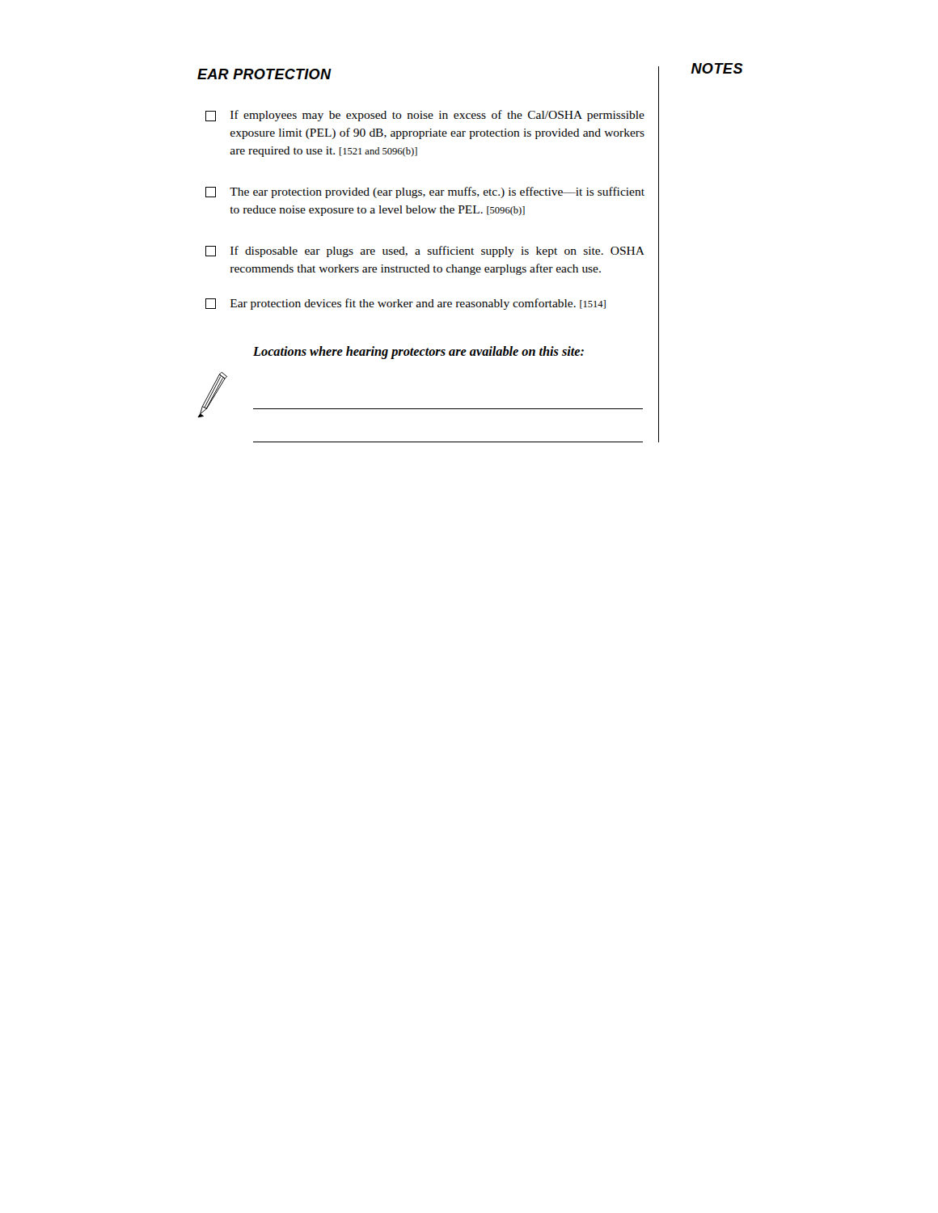NOTES
EAR PROTECTION
If employees may be exposed to noise in excess of the Cal/OSHA permissible exposure limit (PEL) of 90 dB, appropriate ear protection is provided and workers are required to use it. [1521 and 5096(b)]
The ear protection provided (ear plugs, ear muffs, etc.) is effective—it is sufficient to reduce noise exposure to a level below the PEL. [5096(b)]
If disposable ear plugs are used, a sufficient supply is kept on site. OSHA recommends that workers are instructed to change earplugs after each use.
Ear protection devices fit the worker and are reasonably comfortable. [1514]
Locations where hearing protectors are available on this site: